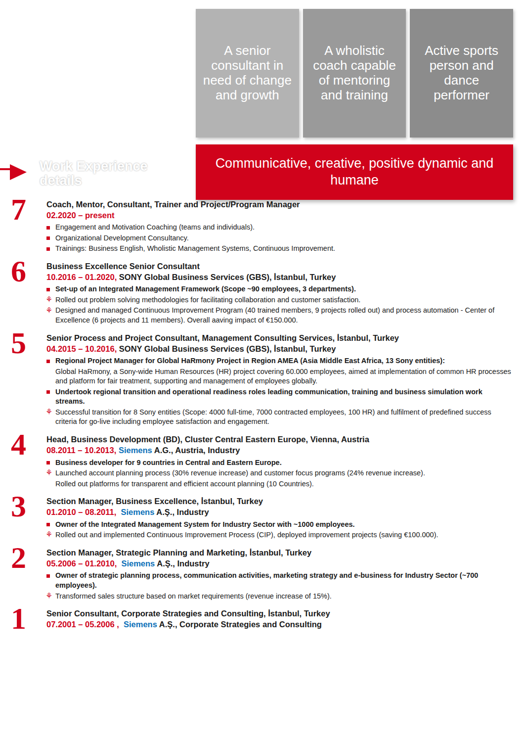A senior consultant in need of change and growth
A wholistic coach capable of mentoring and training
Active sports person and dance performer
Communicative, creative, positive dynamic and humane
Work Experience
details
7
Coach, Mentor, Consultant, Trainer and Project/Program Manager
02.2020 – present
Engagement and Motivation Coaching (teams and individuals).
Organizational Development Consultancy.
Trainings: Business English, Wholistic Management Systems, Continuous Improvement.
6
Business Excellence Senior Consultant
10.2016 – 01.2020, SONY Global Business Services (GBS), İstanbul, Turkey
Set-up of an Integrated Management Framework (Scope ~90 employees, 3 departments).
Rolled out problem solving methodologies for facilitating collaboration and customer satisfaction.
Designed and managed Continuous Improvement Program (40 trained members, 9 projects rolled out) and process automation - Center of Excellence (6 projects and 11 members). Overall aaving impact of €150.000.
5
Senior Process and Project Consultant, Management Consulting Services, İstanbul, Turkey
04.2015 – 10.2016, SONY Global Business Services (GBS), İstanbul, Turkey
Regional Project Manager for Global HaRmony Project in Region AMEA (Asia Middle East Africa, 13 Sony entities):
Global HaRmony, a Sony-wide Human Resources (HR) project covering 60.000 employees, aimed at implementation of common HR processes and platform for fair treatment, supporting and management of employees globally.
Undertook regional transition and operational readiness roles leading communication, training and business simulation work streams.
Successful transition for 8 Sony entities (Scope: 4000 full-time, 7000 contracted employees, 100 HR) and fulfilment of predefined success criteria for go-live including employee satisfaction and engagement.
4
Head, Business Development (BD), Cluster Central Eastern Europe, Vienna, Austria
08.2011 – 10.2013, Siemens A.G., Austria, Industry
Business developer for 9 countries in Central and Eastern Europe.
Launched account planning process (30% revenue increase) and customer focus programs (24% revenue increase).
Rolled out platforms for transparent and efficient account planning (10 Countries).
3
Section Manager, Business Excellence, İstanbul, Turkey
01.2010 – 08.2011, Siemens A.Ş., Industry
Owner of the Integrated Management System for Industry Sector with ~1000 employees.
Rolled out and implemented Continuous Improvement Process (CIP), deployed improvement projects (saving €100.000).
2
Section Manager, Strategic Planning and Marketing, İstanbul, Turkey
05.2006 – 01.2010, Siemens A.Ş., Industry
Owner of strategic planning process, communication activities, marketing strategy and e-business for Industry Sector (~700 employees).
Transformed sales structure based on market requirements (revenue increase of 15%).
1
Senior Consultant, Corporate Strategies and Consulting, İstanbul, Turkey
07.2001 – 05.2006 , Siemens A.Ş., Corporate Strategies and Consulting